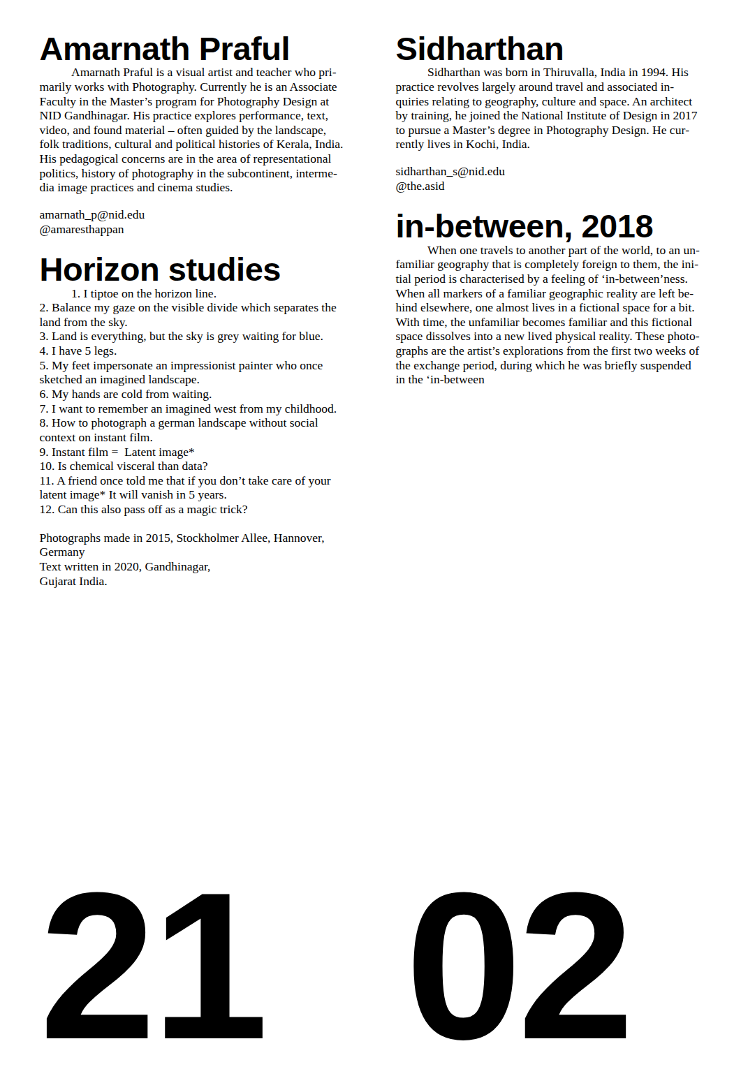Amarnath Praful
Amarnath Praful is a visual artist and teacher who primarily works with Photography. Currently he is an Associate Faculty in the Master’s program for Photography Design at NID Gandhinagar. His practice explores performance, text, video, and found material – often guided by the landscape, folk traditions, cultural and political histories of Kerala, India. His pedagogical concerns are in the area of representational politics, history of photography in the subcontinent, intermedia image practices and cinema studies.
amarnath_p@nid.edu
@amaresthappan
Horizon studies
1. I tiptoe on the horizon line.
2. Balance my gaze on the visible divide which separates the land from the sky.
3. Land is everything, but the sky is grey waiting for blue.
4. I have 5 legs.
5. My feet impersonate an impressionist painter who once sketched an imagined landscape.
6. My hands are cold from waiting.
7. I want to remember an imagined west from my childhood.
8. How to photograph a german landscape without social context on instant film.
9. Instant film = Latent image*
10. Is chemical visceral than data?
11. A friend once told me that if you don’t take care of your latent image* It will vanish in 5 years.
12. Can this also pass off as a magic trick?
Photographs made in 2015, Stockholmer Allee, Hannover, Germany
Text written in 2020, Gandhinagar,
Gujarat India.
Sidharthan
Sidharthan was born in Thiruvalla, India in 1994. His practice revolves largely around travel and associated inquiries relating to geography, culture and space. An architect by training, he joined the National Institute of Design in 2017 to pursue a Master’s degree in Photography Design. He currently lives in Kochi, India.
sidharthan_s@nid.edu
@the.asid
in-between, 2018
When one travels to another part of the world, to an unfamiliar geography that is completely foreign to them, the initial period is characterised by a feeling of ‘in-between’ness. When all markers of a familiar geographic reality are left behind elsewhere, one almost lives in a fictional space for a bit. With time, the unfamiliar becomes familiar and this fictional space dissolves into a new lived physical reality. These photographs are the artist’s explorations from the first two weeks of the exchange period, during which he was briefly suspended in the ‘in-between
21
02